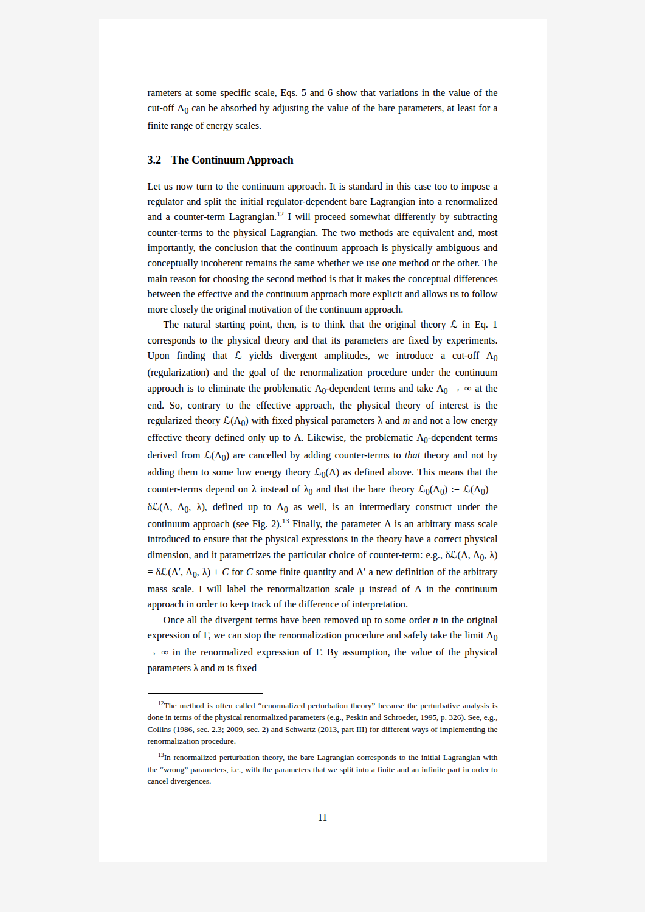rameters at some specific scale, Eqs. 5 and 6 show that variations in the value of the cut-off Λ0 can be absorbed by adjusting the value of the bare parameters, at least for a finite range of energy scales.
3.2 The Continuum Approach
Let us now turn to the continuum approach. It is standard in this case too to impose a regulator and split the initial regulator-dependent bare Lagrangian into a renormalized and a counter-term Lagrangian.12 I will proceed somewhat differently by subtracting counter-terms to the physical Lagrangian. The two methods are equivalent and, most importantly, the conclusion that the continuum approach is physically ambiguous and conceptually incoherent remains the same whether we use one method or the other. The main reason for choosing the second method is that it makes the conceptual differences between the effective and the continuum approach more explicit and allows us to follow more closely the original motivation of the continuum approach.
The natural starting point, then, is to think that the original theory ℒ in Eq. 1 corresponds to the physical theory and that its parameters are fixed by experiments. Upon finding that ℒ yields divergent amplitudes, we introduce a cut-off Λ0 (regularization) and the goal of the renormalization procedure under the continuum approach is to eliminate the problematic Λ0-dependent terms and take Λ0 → ∞ at the end. So, contrary to the effective approach, the physical theory of interest is the regularized theory ℒ(Λ0) with fixed physical parameters λ and m and not a low energy effective theory defined only up to Λ. Likewise, the problematic Λ0-dependent terms derived from ℒ(Λ0) are cancelled by adding counter-terms to that theory and not by adding them to some low energy theory ℒ0(Λ) as defined above. This means that the counter-terms depend on λ instead of λ0 and that the bare theory ℒ0(Λ0) := ℒ(Λ0) − δℒ(Λ, Λ0, λ), defined up to Λ0 as well, is an intermediary construct under the continuum approach (see Fig. 2).13 Finally, the parameter Λ is an arbitrary mass scale introduced to ensure that the physical expressions in the theory have a correct physical dimension, and it parametrizes the particular choice of counter-term: e.g., δℒ(Λ, Λ0, λ) = δℒ(Λ′, Λ0, λ) + C for C some finite quantity and Λ′ a new definition of the arbitrary mass scale. I will label the renormalization scale μ instead of Λ in the continuum approach in order to keep track of the difference of interpretation.
Once all the divergent terms have been removed up to some order n in the original expression of Γ, we can stop the renormalization procedure and safely take the limit Λ0 → ∞ in the renormalized expression of Γ. By assumption, the value of the physical parameters λ and m is fixed
12The method is often called “renormalized perturbation theory” because the perturbative analysis is done in terms of the physical renormalized parameters (e.g., Peskin and Schroeder, 1995, p. 326). See, e.g., Collins (1986, sec. 2.3; 2009, sec. 2) and Schwartz (2013, part III) for different ways of implementing the renormalization procedure.
13In renormalized perturbation theory, the bare Lagrangian corresponds to the initial Lagrangian with the “wrong” parameters, i.e., with the parameters that we split into a finite and an infinite part in order to cancel divergences.
11